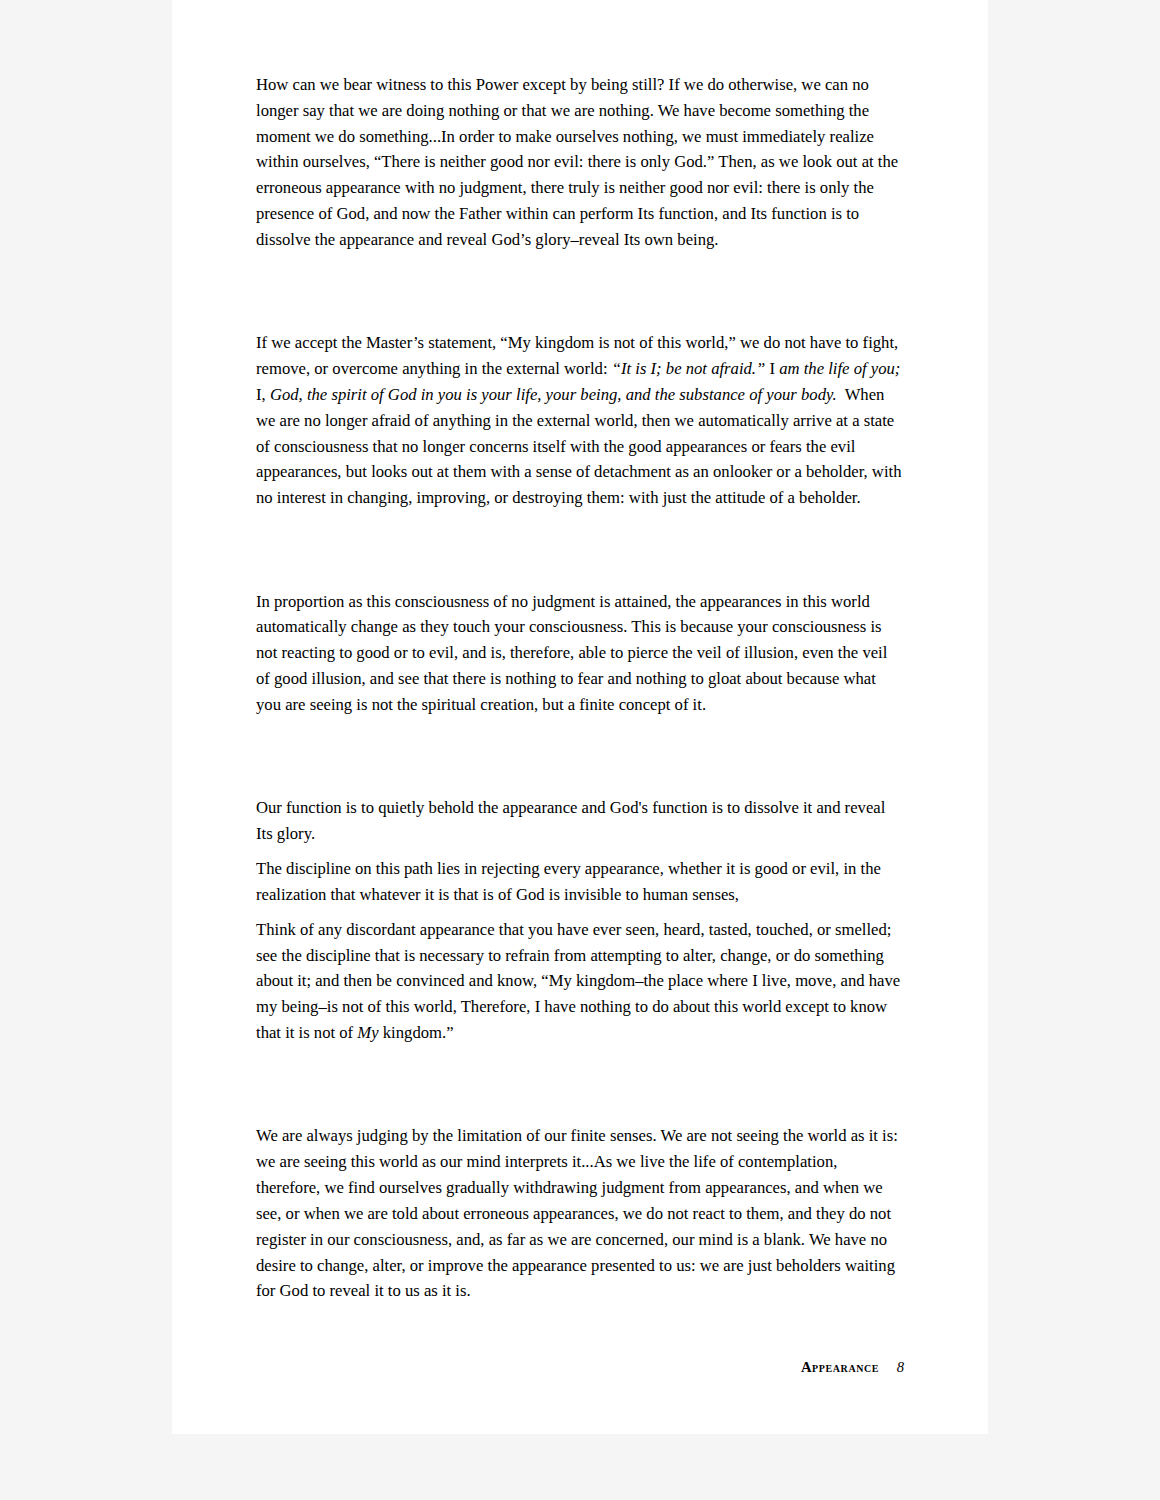How can we bear witness to this Power except by being still? If we do otherwise, we can no longer say that we are doing nothing or that we are nothing. We have become something the moment we do something...In order to make ourselves nothing, we must immediately realize within ourselves, “There is neither good nor evil: there is only God.” Then, as we look out at the erroneous appearance with no judgment, there truly is neither good nor evil: there is only the presence of God, and now the Father within can perform Its function, and Its function is to dissolve the appearance and reveal God’s glory–reveal Its own being.
If we accept the Master’s statement, “My kingdom is not of this world,” we do not have to fight, remove, or overcome anything in the external world: “It is I; be not afraid.” I am the life of you; I, God, the spirit of God in you is your life, your being, and the substance of your body. When we are no longer afraid of anything in the external world, then we automatically arrive at a state of consciousness that no longer concerns itself with the good appearances or fears the evil appearances, but looks out at them with a sense of detachment as an onlooker or a beholder, with no interest in changing, improving, or destroying them: with just the attitude of a beholder.
In proportion as this consciousness of no judgment is attained, the appearances in this world automatically change as they touch your consciousness. This is because your consciousness is not reacting to good or to evil, and is, therefore, able to pierce the veil of illusion, even the veil of good illusion, and see that there is nothing to fear and nothing to gloat about because what you are seeing is not the spiritual creation, but a finite concept of it.
Our function is to quietly behold the appearance and God's function is to dissolve it and reveal Its glory.
The discipline on this path lies in rejecting every appearance, whether it is good or evil, in the realization that whatever it is that is of God is invisible to human senses,
Think of any discordant appearance that you have ever seen, heard, tasted, touched, or smelled; see the discipline that is necessary to refrain from attempting to alter, change, or do something about it; and then be convinced and know, “My kingdom–the place where I live, move, and have my being–is not of this world, Therefore, I have nothing to do about this world except to know that it is not of My kingdom.”
We are always judging by the limitation of our finite senses. We are not seeing the world as it is: we are seeing this world as our mind interprets it...As we live the life of contemplation, therefore, we find ourselves gradually withdrawing judgment from appearances, and when we see, or when we are told about erroneous appearances, we do not react to them, and they do not register in our consciousness, and, as far as we are concerned, our mind is a blank. We have no desire to change, alter, or improve the appearance presented to us: we are just beholders waiting for God to reveal it to us as it is.
Appearance 8